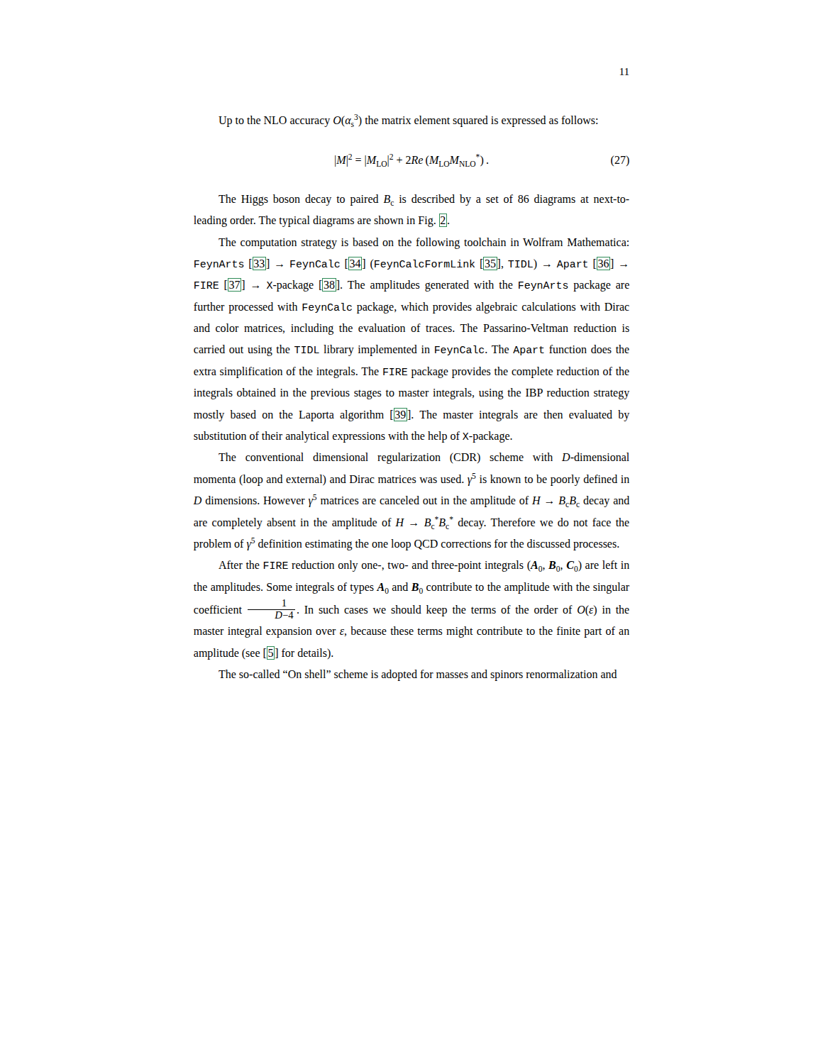11
Up to the NLO accuracy O(αs3) the matrix element squared is expressed as follows:
|M|2 = |MLO|2 + 2Re (MLOMNLO*) . (27)
The Higgs boson decay to paired Bc is described by a set of 86 diagrams at next-to-leading order. The typical diagrams are shown in Fig. 2.
The computation strategy is based on the following toolchain in Wolfram Mathematica: FeynArts [33] → FeynCalc [34] (FeynCalcFormLink [35], TIDL) → Apart [36] → FIRE [37] → X-package [38]. The amplitudes generated with the FeynArts package are further processed with FeynCalc package, which provides algebraic calculations with Dirac and color matrices, including the evaluation of traces. The Passarino-Veltman reduction is carried out using the TIDL library implemented in FeynCalc. The Apart function does the extra simplification of the integrals. The FIRE package provides the complete reduction of the integrals obtained in the previous stages to master integrals, using the IBP reduction strategy mostly based on the Laporta algorithm [39]. The master integrals are then evaluated by substitution of their analytical expressions with the help of X-package.
The conventional dimensional regularization (CDR) scheme with D-dimensional momenta (loop and external) and Dirac matrices was used. γ5 is known to be poorly defined in D dimensions. However γ5 matrices are canceled out in the amplitude of H → BcBc decay and are completely absent in the amplitude of H → Bc*Bc* decay. Therefore we do not face the problem of γ5 definition estimating the one loop QCD corrections for the discussed processes.
After the FIRE reduction only one-, two- and three-point integrals (A0, B0, C0) are left in the amplitudes. Some integrals of types A0 and B0 contribute to the amplitude with the singular coefficient 1 D−4. In such cases we should keep the terms of the order of O(ε) in the master integral expansion over ε, because these terms might contribute to the finite part of an amplitude (see [5] for details).
The so-called “On shell” scheme is adopted for masses and spinors renormalization and